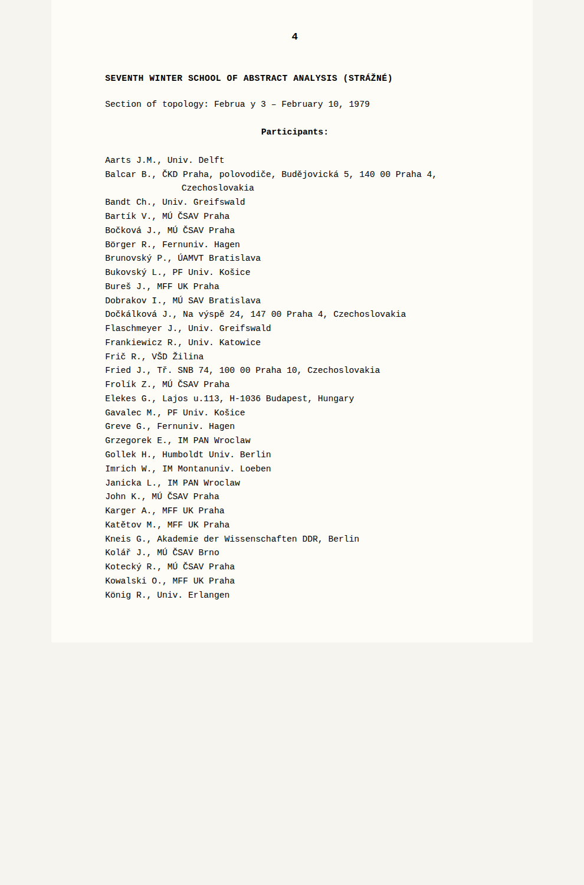4
Seventh Winter School of Abstract Analysis (Strážné)
Section of topology: Februa y 3 – February 10, 1979
Participants:
Aarts J.M., Univ. Delft
Balcar B., ČKD Praha, polovodiče, Budějovická 5, 140 00 Praha 4, Czechoslovakia
Bandt Ch., Univ. Greifswald
Bartík V., MÚ ČSAV Praha
Bočková J., MÚ ČSAV Praha
Börger R., Fernuniv. Hagen
Brunovský P., ÚAMVT Bratislava
Bukovský L., PF Univ. Košice
Bureš J., MFF UK Praha
Dobrakov I., MÚ SAV Bratislava
Dočkálková J., Na výspě 24, 147 00 Praha 4, Czechoslovakia
Flaschmeyer J., Univ. Greifswald
Frankiewicz R., Univ. Katowice
Frič R., VŠD Žilina
Fried J., Tř. SNB 74, 100 00 Praha 10, Czechoslovakia
Frolík Z., MÚ ČSAV Praha
Elekes G., Lajos u.113, H-1036 Budapest, Hungary
Gavalec M., PF Univ. Košice
Greve G., Fernuniv. Hagen
Grzegorek E., IM PAN Wroclaw
Gollek H., Humboldt Univ. Berlin
Imrich W., IM Montanuniv. Loeben
Janicka L., IM PAN Wroclaw
John K., MÚ ČSAV Praha
Karger A., MFF UK Praha
Katětov M., MFF UK Praha
Kneis G., Akademie der Wissenschaften DDR, Berlin
Kolář J., MÚ ČSAV Brno
Kotecký R., MÚ ČSAV Praha
Kowalski O., MFF UK Praha
König R., Univ. Erlangen